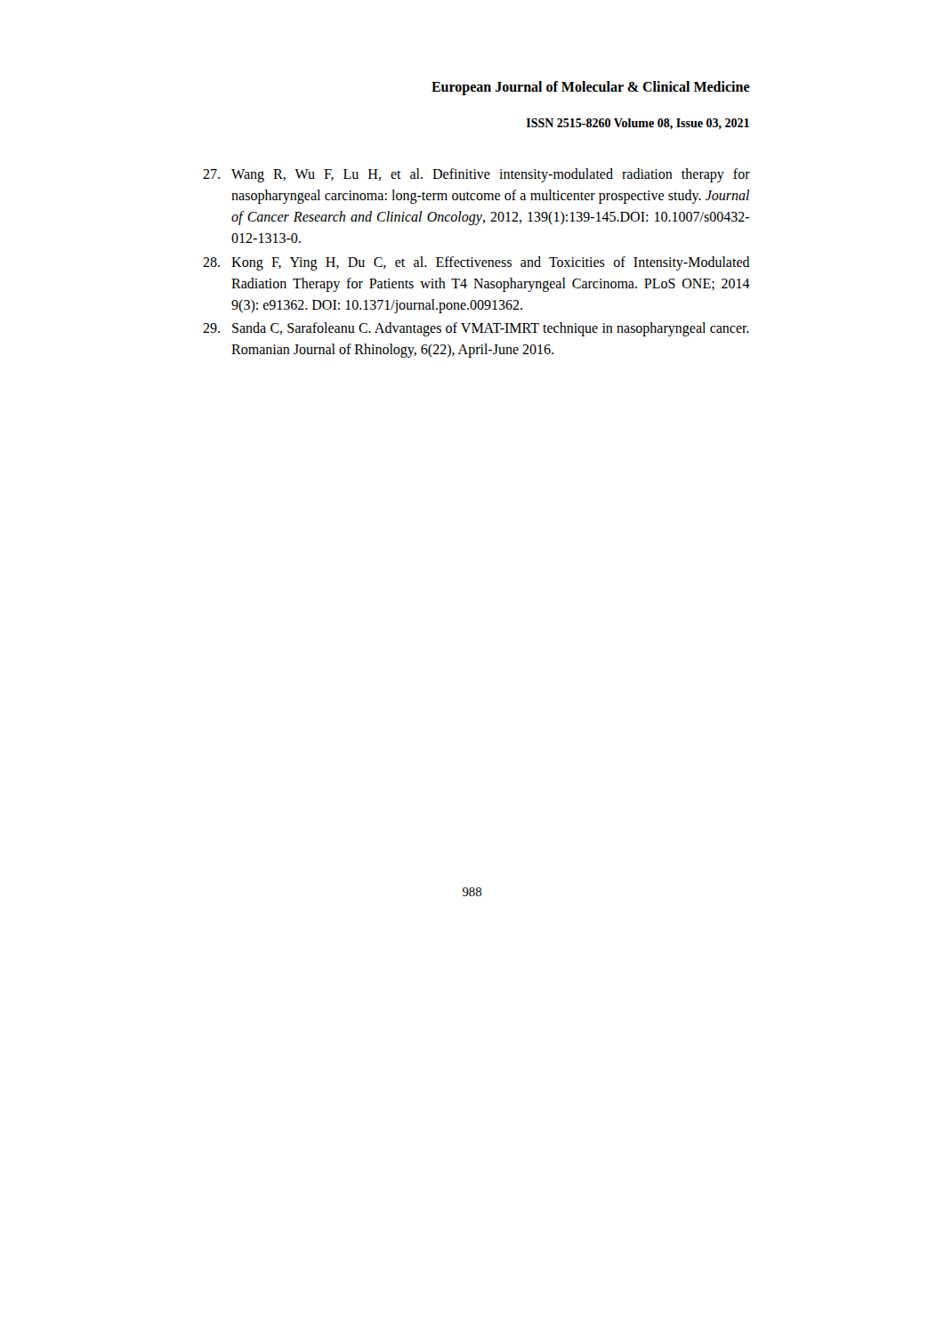European Journal of Molecular & Clinical Medicine
ISSN 2515-8260 Volume 08, Issue 03, 2021
Wang R, Wu F, Lu H, et al. Definitive intensity-modulated radiation therapy for nasopharyngeal carcinoma: long-term outcome of a multicenter prospective study. Journal of Cancer Research and Clinical Oncology, 2012, 139(1):139-145.DOI: 10.1007/s00432-012-1313-0.
Kong F, Ying H, Du C, et al. Effectiveness and Toxicities of Intensity-Modulated Radiation Therapy for Patients with T4 Nasopharyngeal Carcinoma. PLoS ONE; 2014 9(3): e91362. DOI: 10.1371/journal.pone.0091362.
Sanda C, Sarafoleanu C. Advantages of VMAT-IMRT technique in nasopharyngeal cancer. Romanian Journal of Rhinology, 6(22), April-June 2016.
988